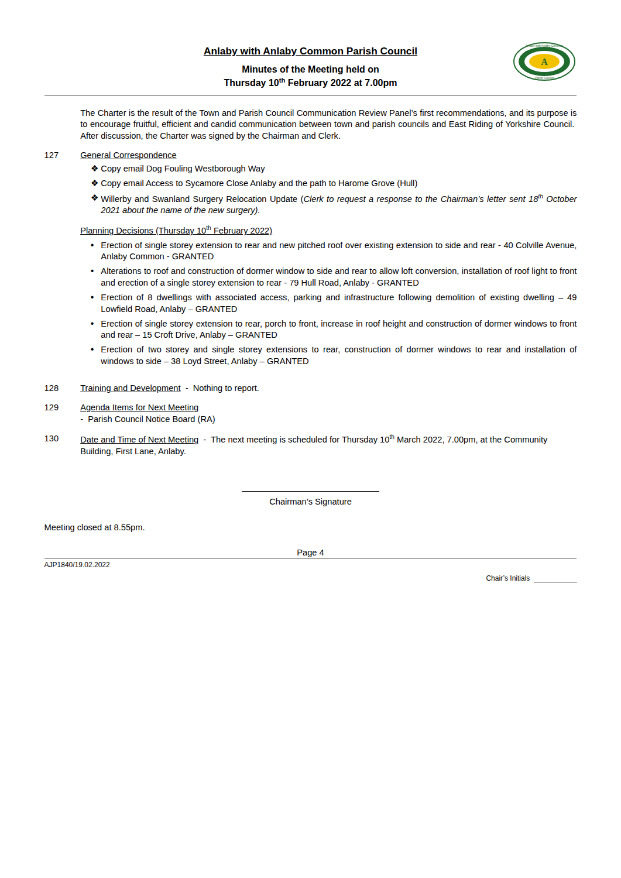A Anlaby with Anlaby Common Parish Council
Anlaby with Anlaby Common Parish Council
Minutes of the Meeting held on
Thursday 10th February 2022 at 7.00pm
The Charter is the result of the Town and Parish Council Communication Review Panel’s first recommendations, and its purpose is to encourage fruitful, efficient and candid communication between town and parish councils and East Riding of Yorkshire Council. After discussion, the Charter was signed by the Chairman and Clerk.
127
General Correspondence
Copy email Dog Fouling Westborough Way
Copy email Access to Sycamore Close Anlaby and the path to Harome Grove (Hull)
Willerby and Swanland Surgery Relocation Update (Clerk to request a response to the Chairman’s letter sent 18th October 2021 about the name of the new surgery).
Planning Decisions (Thursday 10th February 2022)
Erection of single storey extension to rear and new pitched roof over existing extension to side and rear - 40 Colville Avenue, Anlaby Common - GRANTED
Alterations to roof and construction of dormer window to side and rear to allow loft conversion, installation of roof light to front and erection of a single storey extension to rear - 79 Hull Road, Anlaby - GRANTED
Erection of 8 dwellings with associated access, parking and infrastructure following demolition of existing dwelling – 49 Lowfield Road, Anlaby – GRANTED
Erection of single storey extension to rear, porch to front, increase in roof height and construction of dormer windows to front and rear – 15 Croft Drive, Anlaby – GRANTED
Erection of two storey and single storey extensions to rear, construction of dormer windows to rear and installation of windows to side – 38 Loyd Street, Anlaby – GRANTED
128
Training and Development - Nothing to report.
129
Agenda Items for Next Meeting
- Parish Council Notice Board (RA)
130
Date and Time of Next Meeting - The next meeting is scheduled for Thursday 10th March 2022, 7.00pm, at the Community Building, First Lane, Anlaby.
Chairman’s Signature
Meeting closed at 8.55pm.
Page 4 AJP1840/19.02.2022
Chair’s Initials ___________